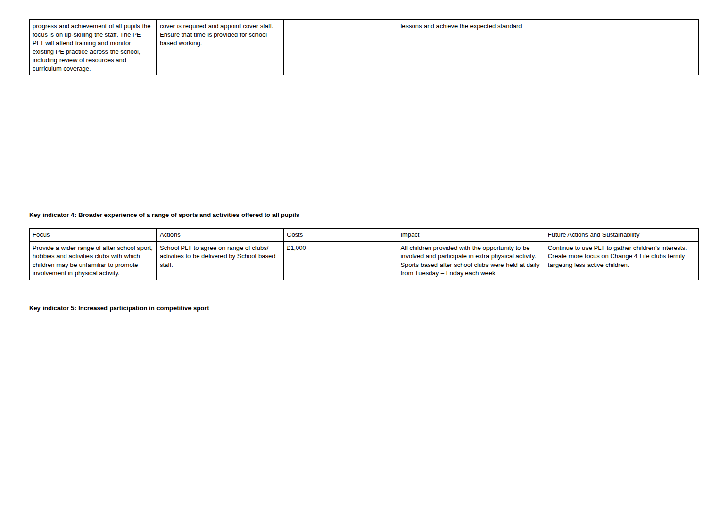| progress and achievement of all pupils the focus is on up-skilling the staff. The PE PLT will attend training and monitor existing PE practice across the school, including review of resources and curriculum coverage. | cover is required and appoint cover staff. Ensure that time is provided for school based working. | | lessons and achieve the expected standard | |
Key indicator 4: Broader experience of a range of sports and activities offered to all pupils
| Focus | Actions | Costs | Impact | Future Actions and Sustainability |
| --- | --- | --- | --- | --- |
| Provide a wider range of after school sport, hobbies and activities clubs with which children may be unfamiliar to promote involvement in physical activity. | School PLT to agree on range of clubs/ activities to be delivered by School based staff. | £1,000 | All children provided with the opportunity to be involved and participate in extra physical activity. Sports based after school clubs were held at daily from Tuesday – Friday each week | Continue to use PLT to gather children's interests. Create more focus on Change 4 Life clubs termly targeting less active children. |
Key indicator 5: Increased participation in competitive sport